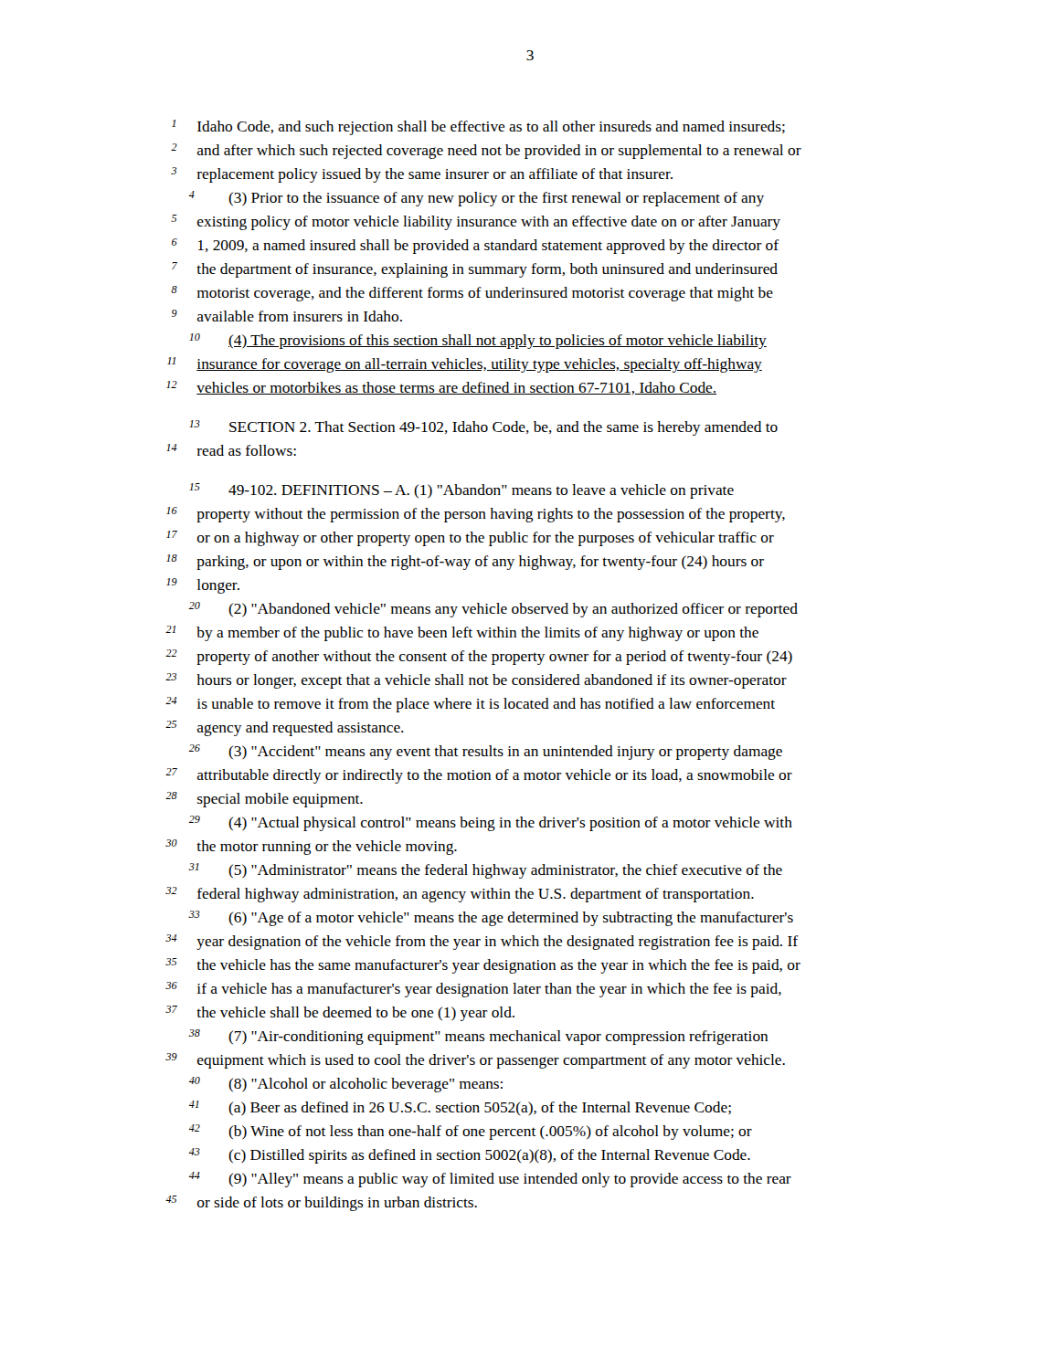3
Idaho Code, and such rejection shall be effective as to all other insureds and named insureds;
and after which such rejected coverage need not be provided in or supplemental to a renewal or
replacement policy issued by the same insurer or an affiliate of that insurer.
(3) Prior to the issuance of any new policy or the first renewal or replacement of any
existing policy of motor vehicle liability insurance with an effective date on or after January
1, 2009, a named insured shall be provided a standard statement approved by the director of
the department of insurance, explaining in summary form, both uninsured and underinsured
motorist coverage, and the different forms of underinsured motorist coverage that might be
available from insurers in Idaho.
(4) The provisions of this section shall not apply to policies of motor vehicle liability
insurance for coverage on all-terrain vehicles, utility type vehicles, specialty off-highway
vehicles or motorbikes as those terms are defined in section 67-7101, Idaho Code.
SECTION 2. That Section 49-102, Idaho Code, be, and the same is hereby amended to
read as follows:
49-102. DEFINITIONS – A. (1) "Abandon" means to leave a vehicle on private
property without the permission of the person having rights to the possession of the property,
or on a highway or other property open to the public for the purposes of vehicular traffic or
parking, or upon or within the right-of-way of any highway, for twenty-four (24) hours or
longer.
(2) "Abandoned vehicle" means any vehicle observed by an authorized officer or reported
by a member of the public to have been left within the limits of any highway or upon the
property of another without the consent of the property owner for a period of twenty-four (24)
hours or longer, except that a vehicle shall not be considered abandoned if its owner-operator
is unable to remove it from the place where it is located and has notified a law enforcement
agency and requested assistance.
(3) "Accident" means any event that results in an unintended injury or property damage
attributable directly or indirectly to the motion of a motor vehicle or its load, a snowmobile or
special mobile equipment.
(4) "Actual physical control" means being in the driver's position of a motor vehicle with
the motor running or the vehicle moving.
(5) "Administrator" means the federal highway administrator, the chief executive of the
federal highway administration, an agency within the U.S. department of transportation.
(6) "Age of a motor vehicle" means the age determined by subtracting the manufacturer's
year designation of the vehicle from the year in which the designated registration fee is paid. If
the vehicle has the same manufacturer's year designation as the year in which the fee is paid, or
if a vehicle has a manufacturer's year designation later than the year in which the fee is paid,
the vehicle shall be deemed to be one (1) year old.
(7) "Air-conditioning equipment" means mechanical vapor compression refrigeration
equipment which is used to cool the driver's or passenger compartment of any motor vehicle.
(8) "Alcohol or alcoholic beverage" means:
(a) Beer as defined in 26 U.S.C. section 5052(a), of the Internal Revenue Code;
(b) Wine of not less than one-half of one percent (.005%) of alcohol by volume; or
(c) Distilled spirits as defined in section 5002(a)(8), of the Internal Revenue Code.
(9) "Alley" means a public way of limited use intended only to provide access to the rear
or side of lots or buildings in urban districts.